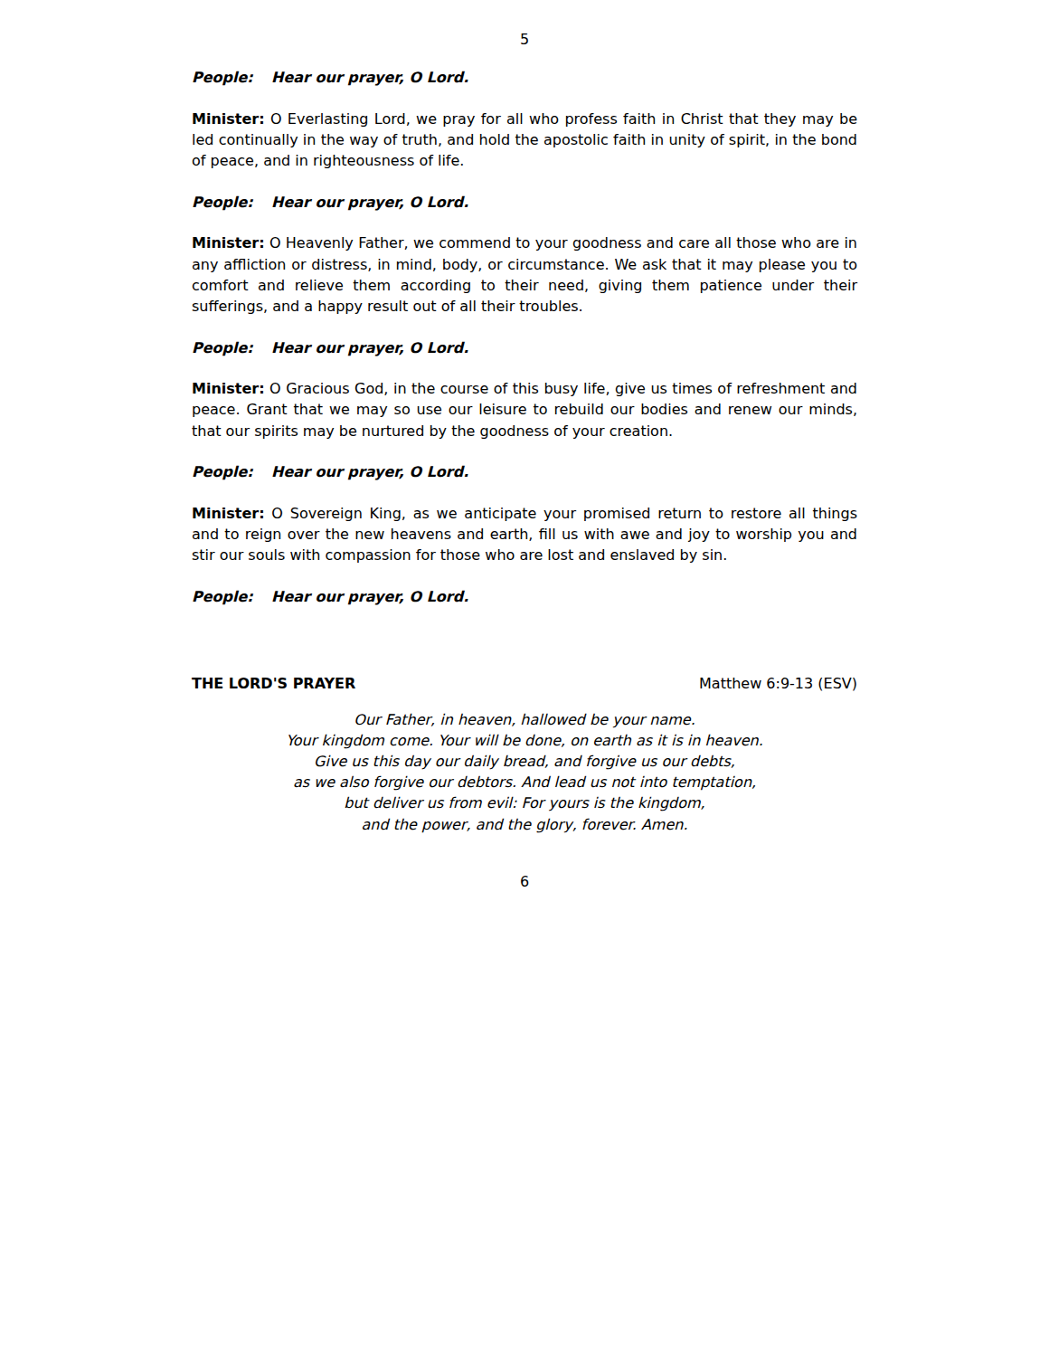5
People: Hear our prayer, O Lord.
Minister: O Everlasting Lord, we pray for all who profess faith in Christ that they may be led continually in the way of truth, and hold the apostolic faith in unity of spirit, in the bond of peace, and in righteousness of life.
People: Hear our prayer, O Lord.
Minister: O Heavenly Father, we commend to your goodness and care all those who are in any affliction or distress, in mind, body, or circumstance. We ask that it may please you to comfort and relieve them according to their need, giving them patience under their sufferings, and a happy result out of all their troubles.
People: Hear our prayer, O Lord.
Minister: O Gracious God, in the course of this busy life, give us times of refreshment and peace. Grant that we may so use our leisure to rebuild our bodies and renew our minds, that our spirits may be nurtured by the goodness of your creation.
People: Hear our prayer, O Lord.
Minister: O Sovereign King, as we anticipate your promised return to restore all things and to reign over the new heavens and earth, fill us with awe and joy to worship you and stir our souls with compassion for those who are lost and enslaved by sin.
People: Hear our prayer, O Lord.
THE LORD'S PRAYER
Matthew 6:9-13 (ESV)
Our Father, in heaven, hallowed be your name.
Your kingdom come. Your will be done, on earth as it is in heaven.
Give us this day our daily bread, and forgive us our debts,
as we also forgive our debtors. And lead us not into temptation,
but deliver us from evil: For yours is the kingdom,
and the power, and the glory, forever. Amen.
6